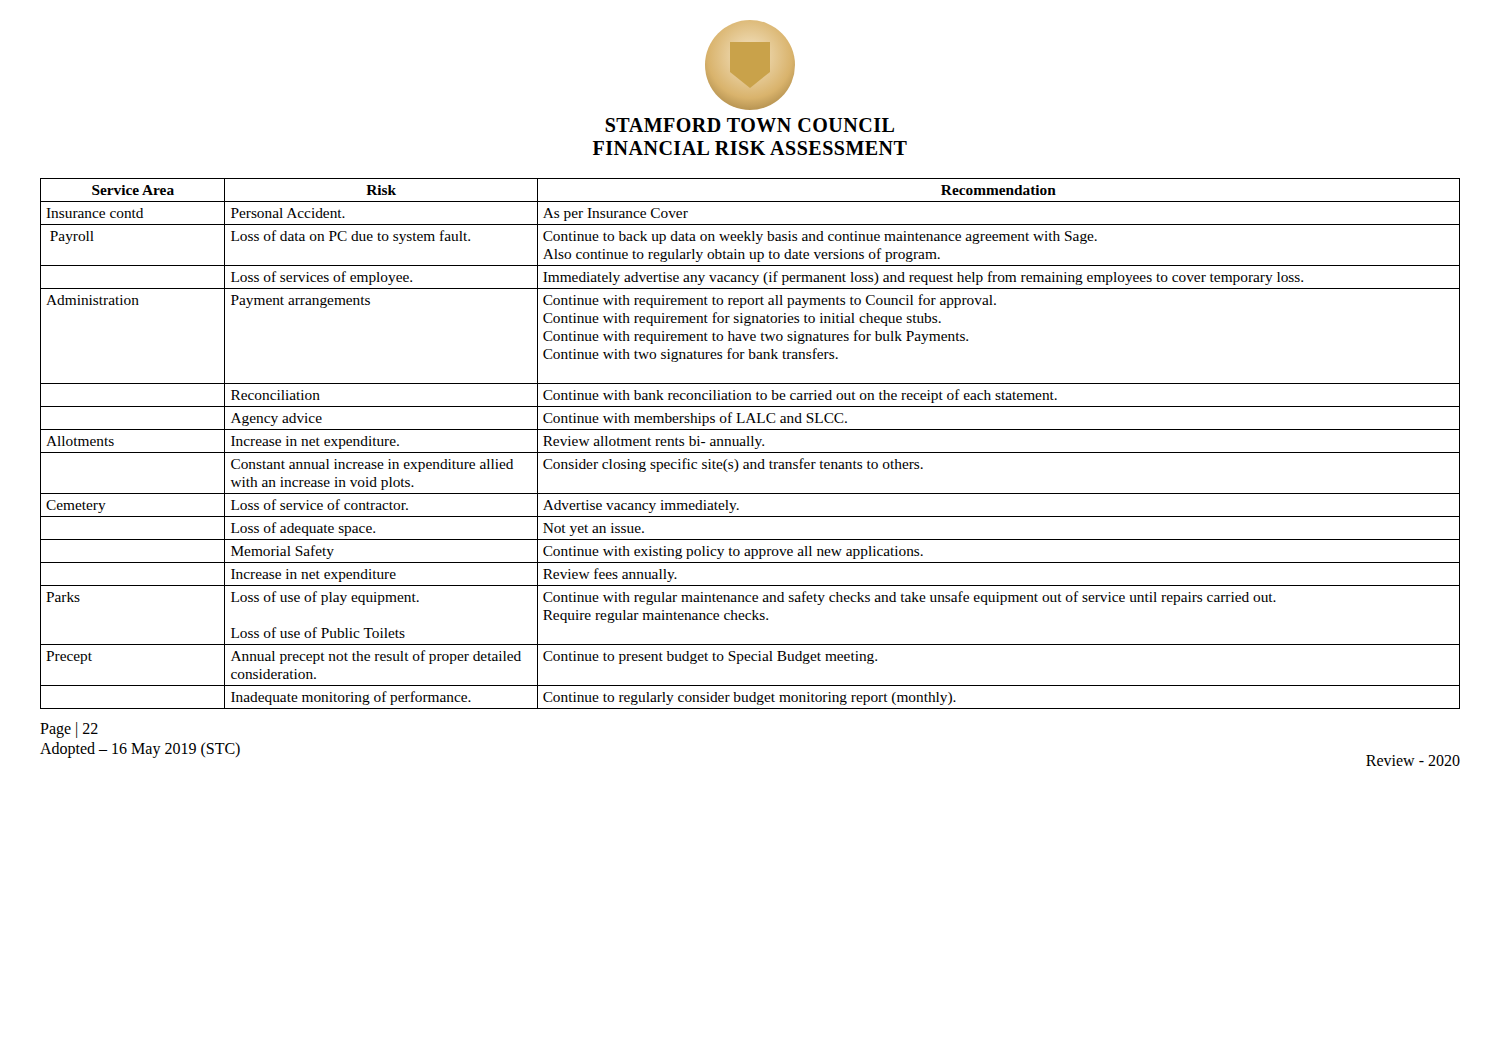STAMFORD TOWN COUNCIL
FINANCIAL RISK ASSESSMENT
| Service Area | Risk | Recommendation |
| --- | --- | --- |
| Insurance contd | Personal Accident. | As per Insurance Cover |
| Payroll | Loss of data on PC due to system fault. | Continue to back up data on weekly basis and continue maintenance agreement with Sage. Also continue to regularly obtain up to date versions of program. |
| | Loss of services of employee. | Immediately advertise any vacancy (if permanent loss) and request help from remaining employees to cover temporary loss. |
| Administration | Payment arrangements | Continue with requirement to report all payments to Council for approval. Continue with requirement for signatories to initial cheque stubs. Continue with requirement to have two signatures for bulk Payments. Continue with two signatures for bank transfers. |
| | Reconciliation | Continue with bank reconciliation to be carried out on the receipt of each statement. |
| | Agency advice | Continue with memberships of LALC and SLCC. |
| Allotments | Increase in net expenditure. | Review allotment rents bi- annually. |
| | Constant annual increase in expenditure allied with an increase in void plots. | Consider closing specific site(s) and transfer tenants to others. |
| Cemetery | Loss of service of contractor. | Advertise vacancy immediately. |
| | Loss of adequate space. | Not yet an issue. |
| | Memorial Safety | Continue with existing policy to approve all new applications. |
| | Increase in net expenditure | Review fees annually. |
| Parks | Loss of use of play equipment. Loss of use of Public Toilets | Continue with regular maintenance and safety checks and take unsafe equipment out of service until repairs carried out. Require regular maintenance checks. |
| Precept | Annual precept not the result of proper detailed consideration. | Continue to present budget to Special Budget meeting. |
| | Inadequate monitoring of performance. | Continue to regularly consider budget monitoring report (monthly). |
Page | 22
Adopted – 16 May 2019 (STC)
Review - 2020